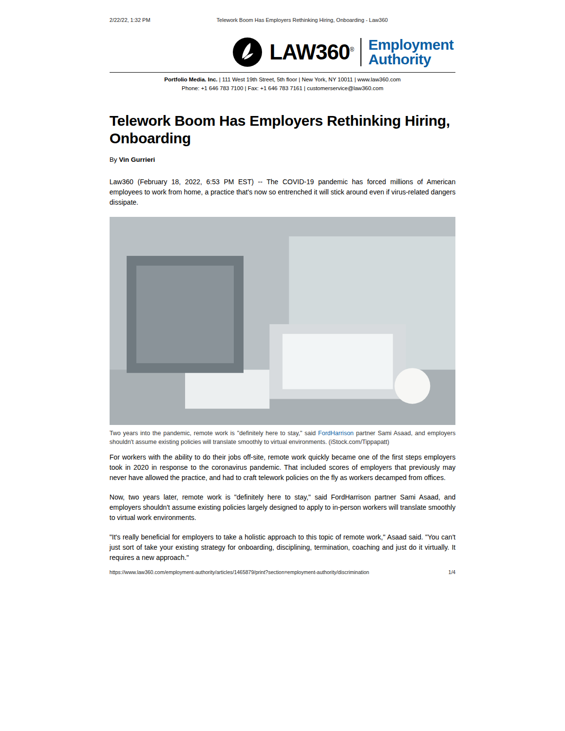2/22/22, 1:32 PM
Telework Boom Has Employers Rethinking Hiring, Onboarding - Law360
LAW360®
Employment
Authority
Portfolio Media. Inc. | 111 West 19th Street, 5th floor | New York, NY 10011 | www.law360.com
Phone: +1 646 783 7100 | Fax: +1 646 783 7161 | customerservice@law360.com
Telework Boom Has Employers Rethinking Hiring,
Onboarding
By Vin Gurrieri
Law360 (February 18, 2022, 6:53 PM EST) -- The COVID-19 pandemic has forced millions of American employees to work from home, a practice that's now so entrenched it will stick around even if virus-related dangers dissipate.
Two years into the pandemic, remote work is "definitely here to stay," said FordHarrison partner Sami Asaad, and employers shouldn't assume existing policies will translate smoothly to virtual environments. (iStock.com/Tippapatt)
For workers with the ability to do their jobs off-site, remote work quickly became one of the first steps employers took in 2020 in response to the coronavirus pandemic. That included scores of employers that previously may never have allowed the practice, and had to craft telework policies on the fly as workers decamped from offices.
Now, two years later, remote work is "definitely here to stay," said FordHarrison partner Sami Asaad, and employers shouldn't assume existing policies largely designed to apply to in-person workers will translate smoothly to virtual work environments.
"It's really beneficial for employers to take a holistic approach to this topic of remote work," Asaad said. "You can't just sort of take your existing strategy for onboarding, disciplining, termination, coaching and just do it virtually. It requires a new approach."
https://www.law360.com/employment-authority/articles/1465879/print?section=employment-authority/discrimination 1/4